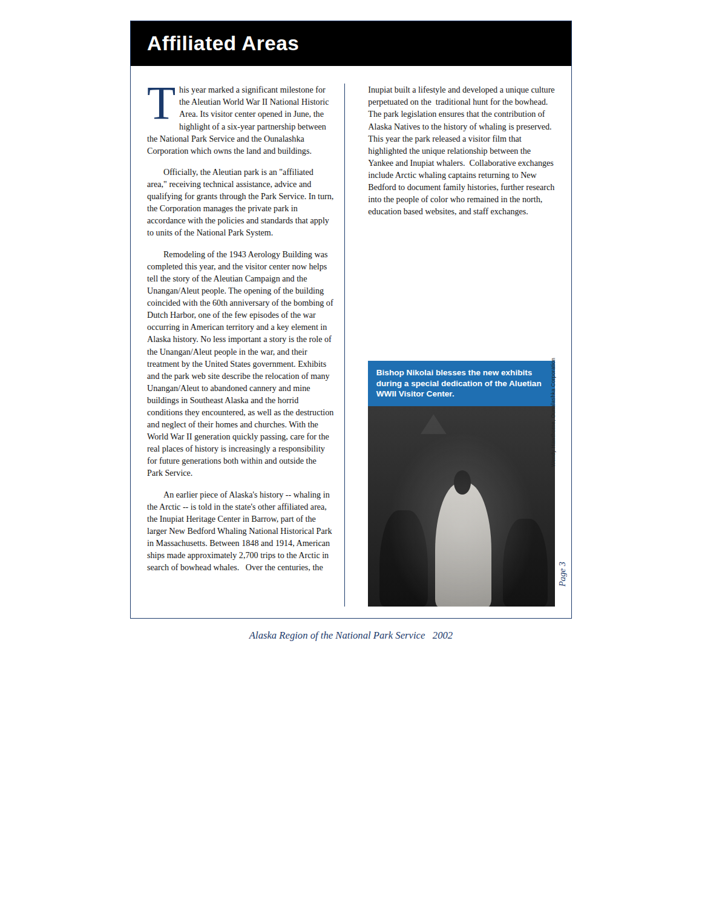Affiliated Areas
This year marked a significant milestone for the Aleutian World War II National Historic Area. Its visitor center opened in June, the highlight of a six-year partnership between the National Park Service and the Ounalashka Corporation which owns the land and buildings.
Officially, the Aleutian park is an "affiliated area," receiving technical assistance, advice and qualifying for grants through the Park Service. In turn, the Corporation manages the private park in accordance with the policies and standards that apply to units of the National Park System.
Remodeling of the 1943 Aerology Building was completed this year, and the visitor center now helps tell the story of the Aleutian Campaign and the Unangan/Aleut people. The opening of the building coincided with the 60th anniversary of the bombing of Dutch Harbor, one of the few episodes of the war occurring in American territory and a key element in Alaska history. No less important a story is the role of the Unangan/Aleut people in the war, and their treatment by the United States government. Exhibits and the park web site describe the relocation of many Unangan/Aleut to abandoned cannery and mine buildings in Southeast Alaska and the horrid conditions they encountered, as well as the destruction and neglect of their homes and churches. With the World War II generation quickly passing, care for the real places of history is increasingly a responsibility for future generations both within and outside the Park Service.
An earlier piece of Alaska's history -- whaling in the Arctic -- is told in the state's other affiliated area, the Inupiat Heritage Center in Barrow, part of the larger New Bedford Whaling National Historical Park in Massachusetts. Between 1848 and 1914, American ships made approximately 2,700 trips to the Arctic in search of bowhead whales. Over the centuries, the
Inupiat built a lifestyle and developed a unique culture perpetuated on the traditional hunt for the bowhead. The park legislation ensures that the contribution of Alaska Natives to the history of whaling is preserved. This year the park released a visitor film that highlighted the unique relationship between the Yankee and Inupiat whalers. Collaborative exchanges include Arctic whaling captains returning to New Bedford to document family histories, further research into the people of color who remained in the north, education based websites, and staff exchanges.
Bishop Nikolai blesses the new exhibits during a special dedication of the Aluetian WWII Visitor Center.
Wendy Hawthorne, Ounalashka Corporation
Page 3
Alaska Region of the National Park Service 2002